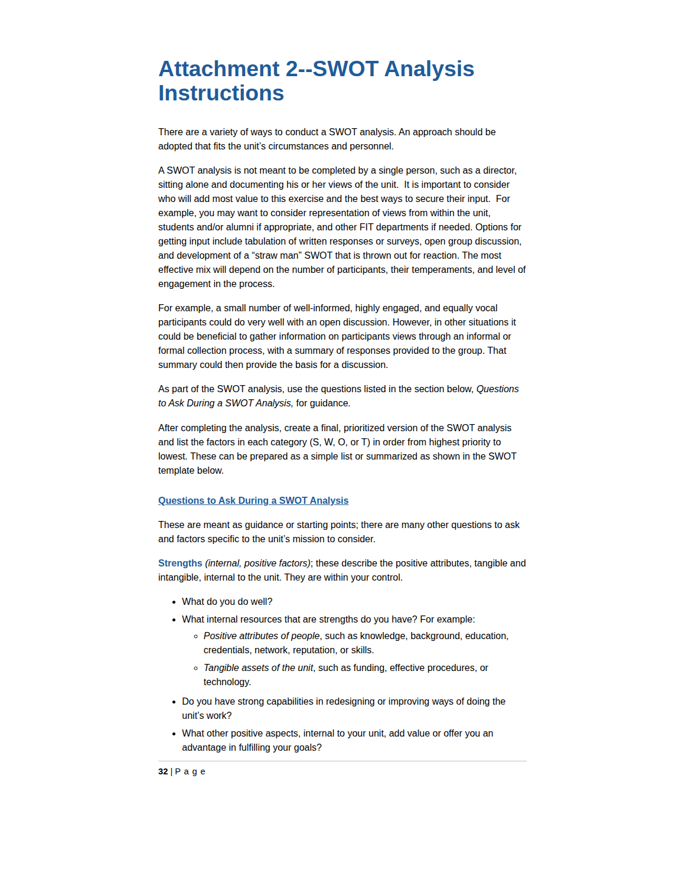Attachment 2--SWOT Analysis Instructions
There are a variety of ways to conduct a SWOT analysis. An approach should be adopted that fits the unit’s circumstances and personnel.
A SWOT analysis is not meant to be completed by a single person, such as a director, sitting alone and documenting his or her views of the unit. It is important to consider who will add most value to this exercise and the best ways to secure their input. For example, you may want to consider representation of views from within the unit, students and/or alumni if appropriate, and other FIT departments if needed. Options for getting input include tabulation of written responses or surveys, open group discussion, and development of a “straw man” SWOT that is thrown out for reaction. The most effective mix will depend on the number of participants, their temperaments, and level of engagement in the process.
For example, a small number of well-informed, highly engaged, and equally vocal participants could do very well with an open discussion. However, in other situations it could be beneficial to gather information on participants views through an informal or formal collection process, with a summary of responses provided to the group. That summary could then provide the basis for a discussion.
As part of the SWOT analysis, use the questions listed in the section below, Questions to Ask During a SWOT Analysis, for guidance.
After completing the analysis, create a final, prioritized version of the SWOT analysis and list the factors in each category (S, W, O, or T) in order from highest priority to lowest. These can be prepared as a simple list or summarized as shown in the SWOT template below.
Questions to Ask During a SWOT Analysis
These are meant as guidance or starting points; there are many other questions to ask and factors specific to the unit’s mission to consider.
Strengths (internal, positive factors); these describe the positive attributes, tangible and intangible, internal to the unit. They are within your control.
What do you do well?
What internal resources that are strengths do you have? For example:
Positive attributes of people, such as knowledge, background, education, credentials, network, reputation, or skills.
Tangible assets of the unit, such as funding, effective procedures, or technology.
Do you have strong capabilities in redesigning or improving ways of doing the unit’s work?
What other positive aspects, internal to your unit, add value or offer you an advantage in fulfilling your goals?
32 | P a g e